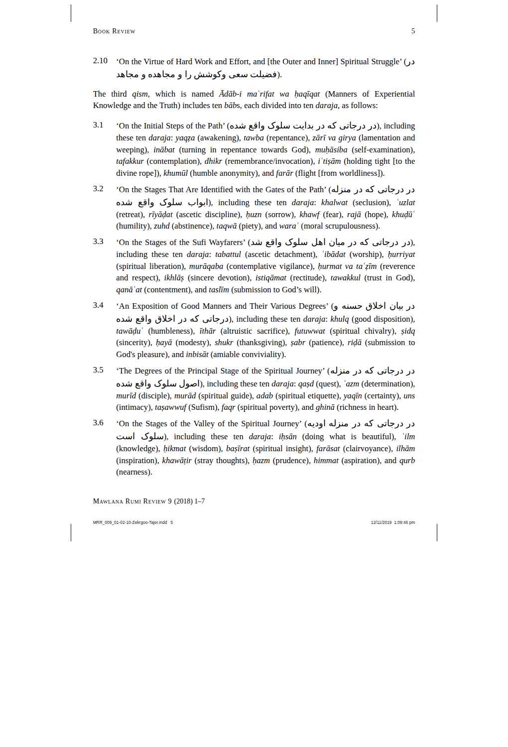Book Review 5
2.10 ‘On the Virtue of Hard Work and Effort, and [the Outer and Inner] Spiritual Struggle’ (در فضیلت سعی وکوشش را و مجاهده و مجاهد).
The third qism, which is named Ādāb-i maʿrifat wa ḥaqīqat (Manners of Experiential Knowledge and the Truth) includes ten bābs, each divided into ten daraja, as follows:
3.1 ‘On the Initial Steps of the Path’ (در درجاتی که در بدایت سلوک واقع شده), including these ten daraja: yaqẓa (awakening), tawba (repentance), zārī va girya (lamentation and weeping), inābat (turning in repentance towards God), muḥāsiba (self-examination), tafakkur (contemplation), dhikr (remembrance/invocation), iʿtiṣām (holding tight [to the divine rope]), khumūl (humble anonymity), and farār (flight [from worldliness]).
3.2 ‘On the Stages That Are Identified with the Gates of the Path’ (در درجاتی که در منزله ابواب سلوک واقع شده), including these ten daraja: khalwat (seclusion), ʿuzlat (retreat), rīyāḍat (ascetic discipline), ḥuzn (sorrow), khawf (fear), rajā (hope), khuḍūʿ (humility), zuhd (abstinence), taqwā (piety), and waraʿ (moral scrupulousness).
3.3 ‘On the Stages of the Sufi Wayfarers’ (در درجاتی که در میان اهل سلوک واقع شد), including these ten daraja: tabattul (ascetic detachment), ʿibādat (worship), ḥurriyat (spiritual liberation), murāqaba (contemplative vigilance), ḥurmat va taʿẓīm (reverence and respect), ikhlāṣ (sincere devotion), istiqāmat (rectitude), tawakkul (trust in God), qanāʿat (contentment), and taslīm (submission to God’s will).
3.4 ‘An Exposition of Good Manners and Their Various Degrees’ (در بیان اخلاق حسنه و درجاتی که در اخلاق واقع شده), including these ten daraja: khulq (good disposition), tawāḍuʿ (humbleness), īthār (altruistic sacrifice), futuwwat (spiritual chivalry), ṣidq (sincerity), ḥayā (modesty), shukr (thanksgiving), ṣabr (patience), riḍā (submission to God's pleasure), and inbisāt (amiable conviviality).
3.5 ‘The Degrees of the Principal Stage of the Spiritual Journey’ (در درجاتی که در منزله اصول سلوک واقع شده), including these ten daraja: qaṣd (quest), ʿazm (determination), murīd (disciple), murād (spiritual guide), adab (spiritual etiquette), yaqīn (certainty), uns (intimacy), taṣawwuf (Sufism), faqr (spiritual poverty), and ghinā (richness in heart).
3.6 ‘On the Stages of the Valley of the Spiritual Journey’ (در درجاتی که در منزله اودیه سلوک است), including these ten daraja: iḥsān (doing what is beautiful), ʿilm (knowledge), ḥikmat (wisdom), baṣīrat (spiritual insight), farāsat (clairvoyance), ilhām (inspiration), khawāṭir (stray thoughts), ḥazm (prudence), himmat (aspiration), and qurb (nearness).
Mawlana Rumi Review 9 (2018) 1–7
MRR_009_01-02-10-Zekrgoo-Tajer.indd 5 12/11/2019 1:09:46 pm